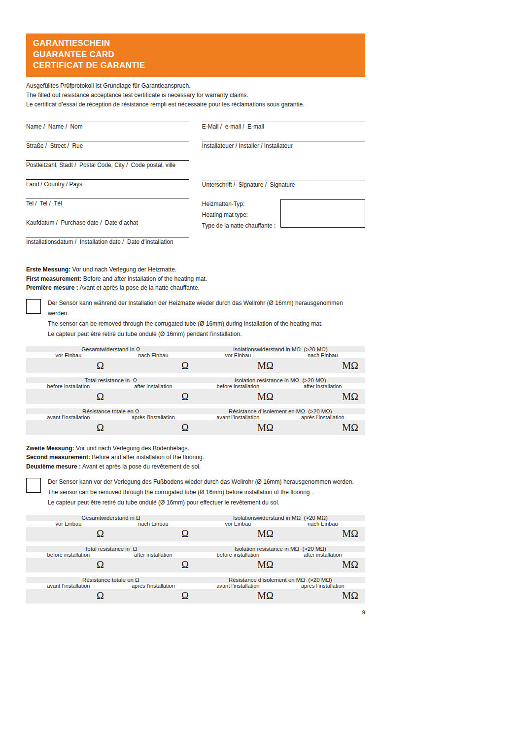Garantieschein
Guarantee Card
Certificat de Garantie
Ausgefülltes Prüfprotokoll ist Grundlage für Garantieanspruch.
The filled out resistance acceptance test certificate is necessary for warranty claims.
Le certificat d’essai de réception de résistance rempli est nécessaire pour les réclamations sous garantie.
Name / Name / Nom
Straße / Street / Rue
Postleitzahl, Stadt / Postal Code, City / Code postal, ville
Land / Country / Pays
Tel / Tel / Tél
Kaufdatum / Purchase date / Date d’achat
Installationsdatum / Installation date / Date d’installation
E-Mail / e-mail / E-mail
Installateuer / Installer / Installateur
Unterschrift / Signature / Signature
Heizmatten-Typ:
Heating mat type:
Type de la natte chauffante :
Erste Messung: Vor und nach Verlegung der Heizmatte.
First measurement: Before and after installation of the heating mat.
Première mesure : Avant et après la pose de la natte chauffante.
Der Sensor kann während der Installation der Heizmatte wieder durch das Wellrohr (Ø 16mm) herausgenommen werden.
The sensor can be removed through the corrugated tube (Ø 16mm) during installation of the heating mat.
Le capteur peut être retiré du tube ondulé (Ø 16mm) pendant l’installation.
| Gesamtwiderstand in Ω | Isolationswiderstand in MΩ (>20 MΩ) |
| vor Einbau | nach Einbau | vor Einbau | nach Einbau |
| Ω | Ω | MΩ | MΩ |
| Total resistance in Ω | Isolation resistance in MΩ (>20 MΩ) |
| before installation | after installation | before installation | after installation |
| Ω | Ω | MΩ | MΩ |
| Résistance totale en Ω | Résistance d’isolement en MΩ (>20 MΩ) |
| avant l’installation | après l’installation | avant l’installation | après l’installation |
| Ω | Ω | MΩ | MΩ |
Zweite Messung: Vor und nach Verlegung des Bodenbelags.
Second measurement: Before and after installation of the flooring.
Deuxième mesure : Avant et après la pose du revêtement de sol.
Der Sensor kann vor der Verlegung des Fußbodens wieder durch das Wellrohr (Ø 16mm) herausgenommen werden.
The sensor can be removed through the corrugated tube (Ø 16mm) before installation of the flooring .
Le capteur peut être retiré du tube ondulé (Ø 16mm) pour effectuer le revêtement du sol.
| Gesamtwiderstand in Ω | Isolationswiderstand in MΩ (>20 MΩ) |
| vor Einbau | nach Einbau | vor Einbau | nach Einbau |
| Ω | Ω | MΩ | MΩ |
| Total resistance in Ω | Isolation resistance in MΩ (>20 MΩ) |
| before installation | after installation | before installation | after installation |
| Ω | Ω | MΩ | MΩ |
| Résistance totale en Ω | Résistance d’isolement en MΩ (>20 MΩ) |
| avant l’installation | après l’installation | avant l’installation | après l’installation |
| Ω | Ω | MΩ | MΩ |
9